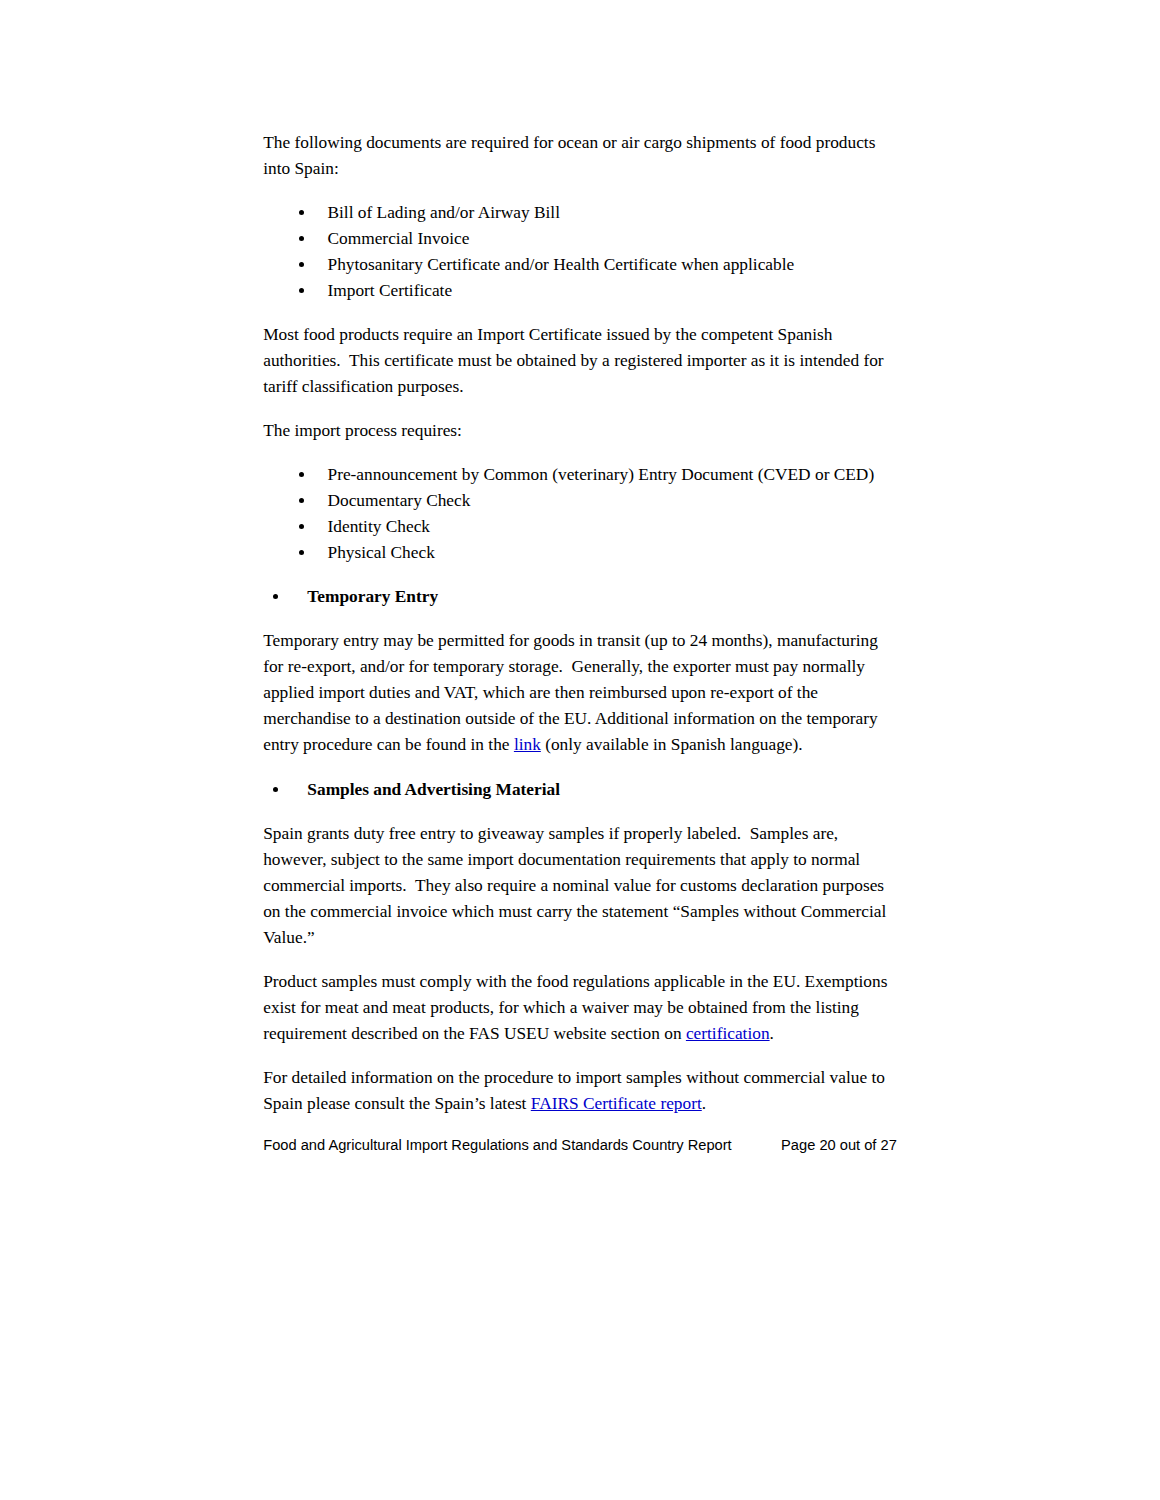The following documents are required for ocean or air cargo shipments of food products into Spain:
Bill of Lading and/or Airway Bill
Commercial Invoice
Phytosanitary Certificate and/or Health Certificate when applicable
Import Certificate
Most food products require an Import Certificate issued by the competent Spanish authorities. This certificate must be obtained by a registered importer as it is intended for tariff classification purposes.
The import process requires:
Pre-announcement by Common (veterinary) Entry Document (CVED or CED)
Documentary Check
Identity Check
Physical Check
Temporary Entry
Temporary entry may be permitted for goods in transit (up to 24 months), manufacturing for re-export, and/or for temporary storage. Generally, the exporter must pay normally applied import duties and VAT, which are then reimbursed upon re-export of the merchandise to a destination outside of the EU. Additional information on the temporary entry procedure can be found in the link (only available in Spanish language).
Samples and Advertising Material
Spain grants duty free entry to giveaway samples if properly labeled. Samples are, however, subject to the same import documentation requirements that apply to normal commercial imports. They also require a nominal value for customs declaration purposes on the commercial invoice which must carry the statement “Samples without Commercial Value.”
Product samples must comply with the food regulations applicable in the EU. Exemptions exist for meat and meat products, for which a waiver may be obtained from the listing requirement described on the FAS USEU website section on certification.
For detailed information on the procedure to import samples without commercial value to Spain please consult the Spain’s latest FAIRS Certificate report.
Food and Agricultural Import Regulations and Standards Country Report
Page 20 out of 27